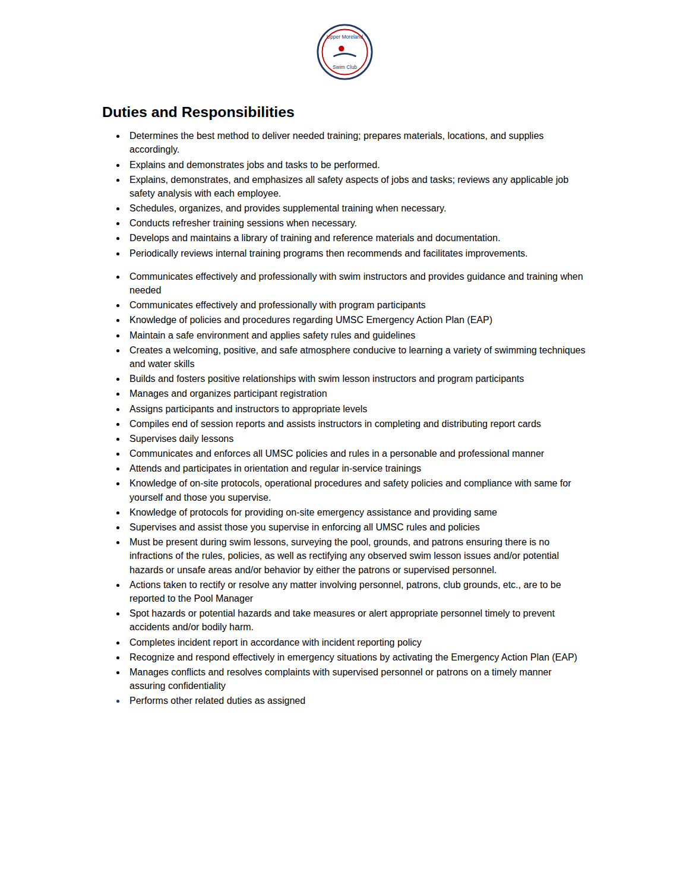Duties and Responsibilities
Determines the best method to deliver needed training; prepares materials, locations, and supplies accordingly.
Explains and demonstrates jobs and tasks to be performed.
Explains, demonstrates, and emphasizes all safety aspects of jobs and tasks; reviews any applicable job safety analysis with each employee.
Schedules, organizes, and provides supplemental training when necessary.
Conducts refresher training sessions when necessary.
Develops and maintains a library of training and reference materials and documentation.
Periodically reviews internal training programs then recommends and facilitates improvements.
Communicates effectively and professionally with swim instructors and provides guidance and training when needed
Communicates effectively and professionally with program participants
Knowledge of policies and procedures regarding UMSC Emergency Action Plan (EAP)
Maintain a safe environment and applies safety rules and guidelines
Creates a welcoming, positive, and safe atmosphere conducive to learning a variety of swimming techniques and water skills
Builds and fosters positive relationships with swim lesson instructors and program participants
Manages and organizes participant registration
Assigns participants and instructors to appropriate levels
Compiles end of session reports and assists instructors in completing and distributing report cards
Supervises daily lessons
Communicates and enforces all UMSC policies and rules in a personable and professional manner
Attends and participates in orientation and regular in-service trainings
Knowledge of on-site protocols, operational procedures and safety policies and compliance with same for yourself and those you supervise.
Knowledge of protocols for providing on-site emergency assistance and providing same
Supervises and assist those you supervise in enforcing all UMSC rules and policies
Must be present during swim lessons, surveying the pool, grounds, and patrons ensuring there is no infractions of the rules, policies, as well as rectifying any observed swim lesson issues and/or potential hazards or unsafe areas and/or behavior by either the patrons or supervised personnel.
Actions taken to rectify or resolve any matter involving personnel, patrons, club grounds, etc., are to be reported to the Pool Manager
Spot hazards or potential hazards and take measures or alert appropriate personnel timely to prevent accidents and/or bodily harm.
Completes incident report in accordance with incident reporting policy
Recognize and respond effectively in emergency situations by activating the Emergency Action Plan (EAP)
Manages conflicts and resolves complaints with supervised personnel or patrons on a timely manner assuring confidentiality
Performs other related duties as assigned